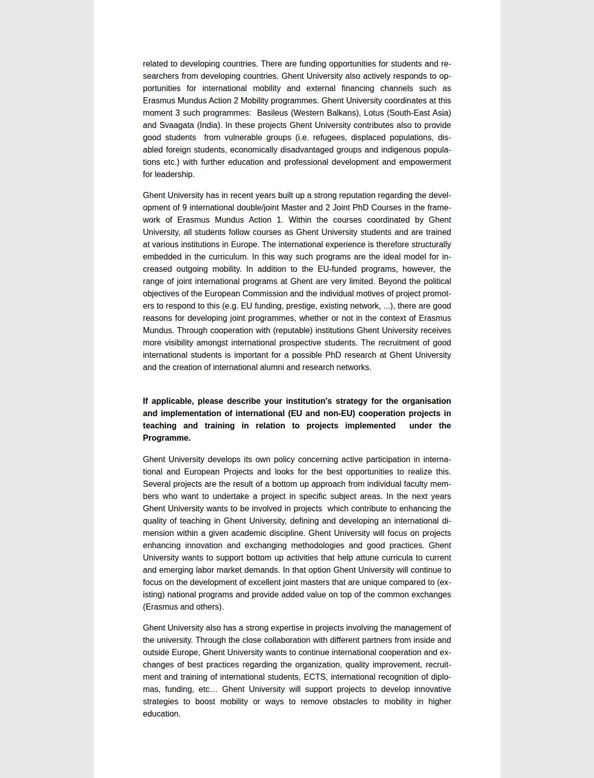related to developing countries. There are funding opportunities for students and researchers from developing countries. Ghent University also actively responds to opportunities for international mobility and external financing channels such as Erasmus Mundus Action 2 Mobility programmes. Ghent University coordinates at this moment 3 such programmes: Basileus (Western Balkans), Lotus (South-East Asia) and Svaagata (India). In these projects Ghent University contributes also to provide good students from vulnerable groups (i.e. refugees, displaced populations, disabled foreign students, economically disadvantaged groups and indigenous populations etc.) with further education and professional development and empowerment for leadership.
Ghent University has in recent years built up a strong reputation regarding the development of 9 international double/joint Master and 2 Joint PhD Courses in the framework of Erasmus Mundus Action 1. Within the courses coordinated by Ghent University, all students follow courses as Ghent University students and are trained at various institutions in Europe. The international experience is therefore structurally embedded in the curriculum. In this way such programs are the ideal model for increased outgoing mobility. In addition to the EU-funded programs, however, the range of joint international programs at Ghent are very limited. Beyond the political objectives of the European Commission and the individual motives of project promoters to respond to this (e.g. EU funding, prestige, existing network, ...), there are good reasons for developing joint programmes, whether or not in the context of Erasmus Mundus. Through cooperation with (reputable) institutions Ghent University receives more visibility amongst international prospective students. The recruitment of good international students is important for a possible PhD research at Ghent University and the creation of international alumni and research networks.
If applicable, please describe your institution's strategy for the organisation and implementation of international (EU and non-EU) cooperation projects in teaching and training in relation to projects implemented under the Programme.
Ghent University develops its own policy concerning active participation in international and European Projects and looks for the best opportunities to realize this. Several projects are the result of a bottom up approach from individual faculty members who want to undertake a project in specific subject areas. In the next years Ghent University wants to be involved in projects which contribute to enhancing the quality of teaching in Ghent University, defining and developing an international dimension within a given academic discipline. Ghent University will focus on projects enhancing innovation and exchanging methodologies and good practices. Ghent University wants to support bottom up activities that help attune curricula to current and emerging labor market demands. In that option Ghent University will continue to focus on the development of excellent joint masters that are unique compared to (existing) national programs and provide added value on top of the common exchanges (Erasmus and others).
Ghent University also has a strong expertise in projects involving the management of the university. Through the close collaboration with different partners from inside and outside Europe, Ghent University wants to continue international cooperation and exchanges of best practices regarding the organization, quality improvement, recruitment and training of international students, ECTS, international recognition of diplomas, funding, etc… Ghent University will support projects to develop innovative strategies to boost mobility or ways to remove obstacles to mobility in higher education.